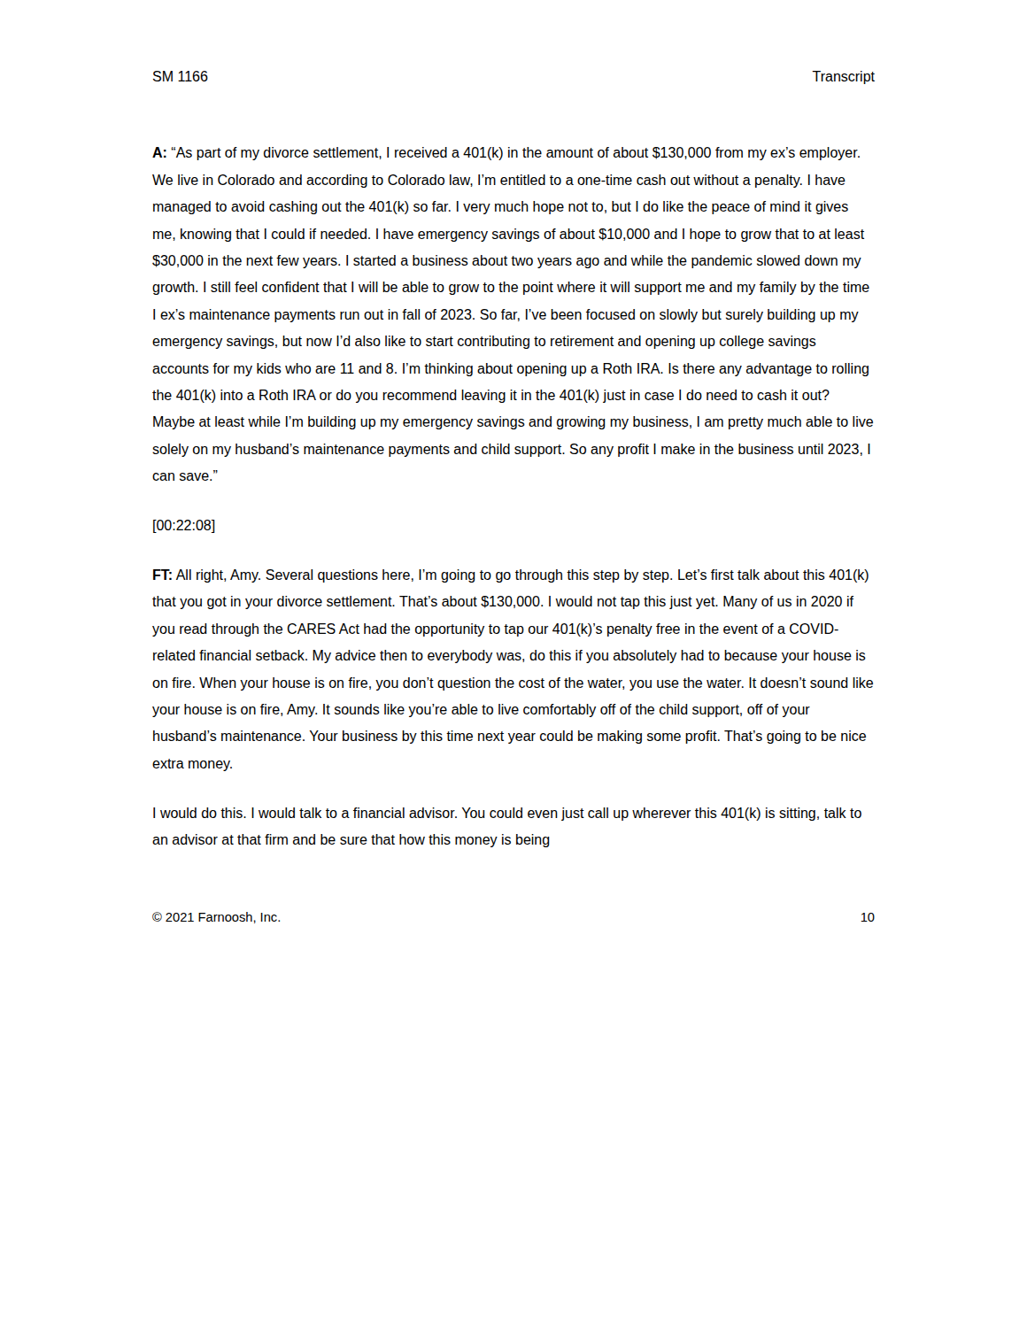SM 1166 Transcript
A: “As part of my divorce settlement, I received a 401(k) in the amount of about $130,000 from my ex’s employer. We live in Colorado and according to Colorado law, I’m entitled to a one-time cash out without a penalty. I have managed to avoid cashing out the 401(k) so far. I very much hope not to, but I do like the peace of mind it gives me, knowing that I could if needed. I have emergency savings of about $10,000 and I hope to grow that to at least $30,000 in the next few years. I started a business about two years ago and while the pandemic slowed down my growth. I still feel confident that I will be able to grow to the point where it will support me and my family by the time I ex’s maintenance payments run out in fall of 2023. So far, I’ve been focused on slowly but surely building up my emergency savings, but now I’d also like to start contributing to retirement and opening up college savings accounts for my kids who are 11 and 8. I’m thinking about opening up a Roth IRA. Is there any advantage to rolling the 401(k) into a Roth IRA or do you recommend leaving it in the 401(k) just in case I do need to cash it out? Maybe at least while I’m building up my emergency savings and growing my business, I am pretty much able to live solely on my husband’s maintenance payments and child support. So any profit I make in the business until 2023, I can save.”
[00:22:08]
FT: All right, Amy. Several questions here, I’m going to go through this step by step. Let’s first talk about this 401(k) that you got in your divorce settlement. That’s about $130,000. I would not tap this just yet. Many of us in 2020 if you read through the CARES Act had the opportunity to tap our 401(k)’s penalty free in the event of a COVID-related financial setback. My advice then to everybody was, do this if you absolutely had to because your house is on fire. When your house is on fire, you don’t question the cost of the water, you use the water. It doesn’t sound like your house is on fire, Amy. It sounds like you’re able to live comfortably off of the child support, off of your husband’s maintenance. Your business by this time next year could be making some profit. That’s going to be nice extra money.
I would do this. I would talk to a financial advisor. You could even just call up wherever this 401(k) is sitting, talk to an advisor at that firm and be sure that how this money is being
© 2021 Farnoosh, Inc. 10